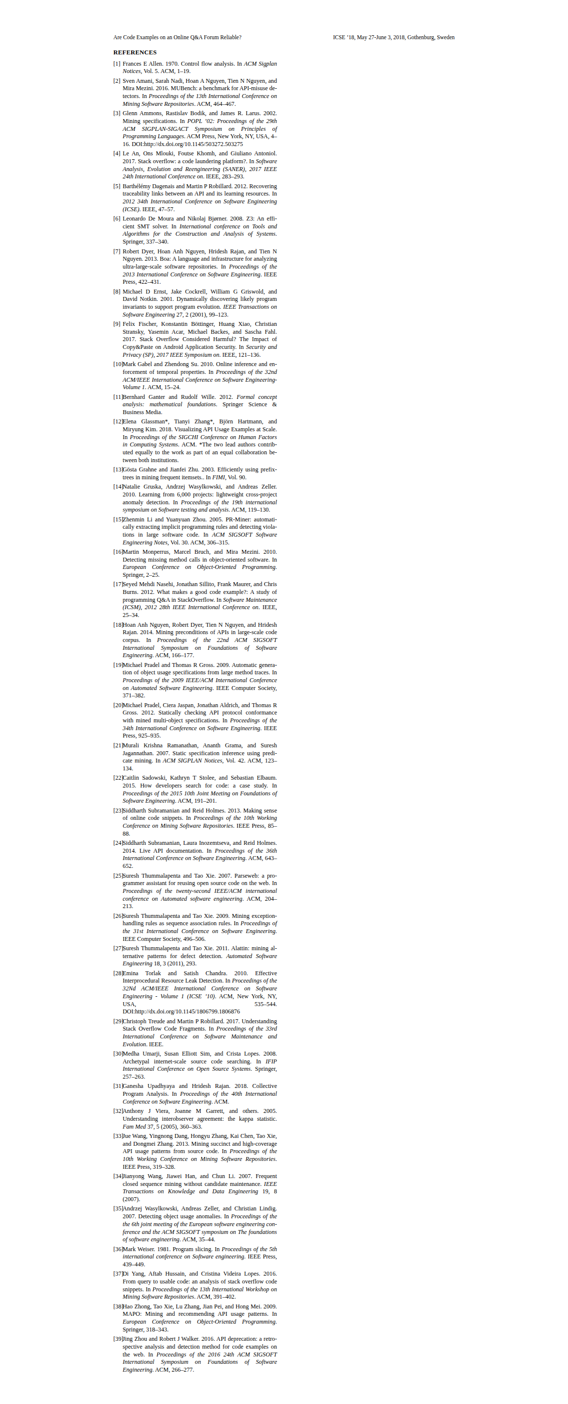Are Code Examples on an Online Q&A Forum Reliable?
ICSE ’18, May 27-June 3, 2018, Gothenburg, Sweden
REFERENCES
Frances E Allen. 1970. Control flow analysis. In ACM Sigplan Notices, Vol. 5. ACM, 1–19.
Sven Amani, Sarah Nadi, Hoan A Nguyen, Tien N Nguyen, and Mira Mezini. 2016. MUBench: a benchmark for API-misuse detectors. In Proceedings of the 13th International Conference on Mining Software Repositories. ACM, 464–467.
Glenn Ammons, Rastislav Bodik, and James R. Larus. 2002. Mining specifications. In POPL ’02: Proceedings of the 29th ACM SIGPLAN-SIGACT Symposium on Principles of Programming Languages. ACM Press, New York, NY, USA, 4–16. DOI:http://dx.doi.org/10.1145/503272.503275
Le An, Ons Mlouki, Foutse Khomh, and Giuliano Antoniol. 2017. Stack overflow: a code laundering platform?. In Software Analysis, Evolution and Reengineering (SANER), 2017 IEEE 24th International Conference on. IEEE, 283–293.
Barthélémy Dagenais and Martin P Robillard. 2012. Recovering traceability links between an API and its learning resources. In 2012 34th International Conference on Software Engineering (ICSE). IEEE, 47–57.
Leonardo De Moura and Nikolaj Bjørner. 2008. Z3: An efficient SMT solver. In International conference on Tools and Algorithms for the Construction and Analysis of Systems. Springer, 337–340.
Robert Dyer, Hoan Anh Nguyen, Hridesh Rajan, and Tien N Nguyen. 2013. Boa: A language and infrastructure for analyzing ultra-large-scale software repositories. In Proceedings of the 2013 International Conference on Software Engineering. IEEE Press, 422–431.
Michael D Ernst, Jake Cockrell, William G Griswold, and David Notkin. 2001. Dynamically discovering likely program invariants to support program evolution. IEEE Transactions on Software Engineering 27, 2 (2001), 99–123.
Felix Fischer, Konstantin Böttinger, Huang Xiao, Christian Stransky, Yasemin Acar, Michael Backes, and Sascha Fahl. 2017. Stack Overflow Considered Harmful? The Impact of Copy&Paste on Android Application Security. In Security and Privacy (SP), 2017 IEEE Symposium on. IEEE, 121–136.
Mark Gabel and Zhendong Su. 2010. Online inference and enforcement of temporal properties. In Proceedings of the 32nd ACM/IEEE International Conference on Software Engineering-Volume 1. ACM, 15–24.
Bernhard Ganter and Rudolf Wille. 2012. Formal concept analysis: mathematical foundations. Springer Science & Business Media.
Elena Glassman*, Tianyi Zhang*, Björn Hartmann, and Miryung Kim. 2018. Visualizing API Usage Examples at Scale. In Proceedings of the SIGCHI Conference on Human Factors in Computing Systems. ACM. *The two lead authors contributed equally to the work as part of an equal collaboration between both institutions.
Gösta Grahne and Jianfei Zhu. 2003. Efficiently using prefix-trees in mining frequent itemsets.. In FIMI, Vol. 90.
Natalie Gruska, Andrzej Wasylkowski, and Andreas Zeller. 2010. Learning from 6,000 projects: lightweight cross-project anomaly detection. In Proceedings of the 19th international symposium on Software testing and analysis. ACM, 119–130.
Zhenmin Li and Yuanyuan Zhou. 2005. PR-Miner: automatically extracting implicit programming rules and detecting violations in large software code. In ACM SIGSOFT Software Engineering Notes, Vol. 30. ACM, 306–315.
Martin Monperrus, Marcel Bruch, and Mira Mezini. 2010. Detecting missing method calls in object-oriented software. In European Conference on Object-Oriented Programming. Springer, 2–25.
Seyed Mehdi Nasehi, Jonathan Sillito, Frank Maurer, and Chris Burns. 2012. What makes a good code example?: A study of programming Q&A in StackOverflow. In Software Maintenance (ICSM), 2012 28th IEEE International Conference on. IEEE, 25–34.
Hoan Anh Nguyen, Robert Dyer, Tien N Nguyen, and Hridesh Rajan. 2014. Mining preconditions of APIs in large-scale code corpus. In Proceedings of the 22nd ACM SIGSOFT International Symposium on Foundations of Software Engineering. ACM, 166–177.
Michael Pradel and Thomas R Gross. 2009. Automatic generation of object usage specifications from large method traces. In Proceedings of the 2009 IEEE/ACM International Conference on Automated Software Engineering. IEEE Computer Society, 371–382.
Michael Pradel, Ciera Jaspan, Jonathan Aldrich, and Thomas R Gross. 2012. Statically checking API protocol conformance with mined multi-object specifications. In Proceedings of the 34th International Conference on Software Engineering. IEEE Press, 925–935.
Murali Krishna Ramanathan, Ananth Grama, and Suresh Jagannathan. 2007. Static specification inference using predicate mining. In ACM SIGPLAN Notices, Vol. 42. ACM, 123–134.
Caitlin Sadowski, Kathryn T Stolee, and Sebastian Elbaum. 2015. How developers search for code: a case study. In Proceedings of the 2015 10th Joint Meeting on Foundations of Software Engineering. ACM, 191–201.
Siddharth Subramanian and Reid Holmes. 2013. Making sense of online code snippets. In Proceedings of the 10th Working Conference on Mining Software Repositories. IEEE Press, 85–88.
Siddharth Subramanian, Laura Inozemtseva, and Reid Holmes. 2014. Live API documentation. In Proceedings of the 36th International Conference on Software Engineering. ACM, 643–652.
Suresh Thummalapenta and Tao Xie. 2007. Parseweb: a programmer assistant for reusing open source code on the web. In Proceedings of the twenty-second IEEE/ACM international conference on Automated software engineering. ACM, 204–213.
Suresh Thummalapenta and Tao Xie. 2009. Mining exception-handling rules as sequence association rules. In Proceedings of the 31st International Conference on Software Engineering. IEEE Computer Society, 496–506.
Suresh Thummalapenta and Tao Xie. 2011. Alattin: mining alternative patterns for defect detection. Automated Software Engineering 18, 3 (2011), 293.
Emina Torlak and Satish Chandra. 2010. Effective Interprocedural Resource Leak Detection. In Proceedings of the 32Nd ACM/IEEE International Conference on Software Engineering - Volume 1 (ICSE ’10). ACM, New York, NY, USA, 535–544. DOI:http://dx.doi.org/10.1145/1806799.1806876
Christoph Treude and Martin P Robillard. 2017. Understanding Stack Overflow Code Fragments. In Proceedings of the 33rd International Conference on Software Maintenance and Evolution. IEEE.
Medha Umarji, Susan Elliott Sim, and Crista Lopes. 2008. Archetypal internet-scale source code searching. In IFIP International Conference on Open Source Systems. Springer, 257–263.
Ganesha Upadhyaya and Hridesh Rajan. 2018. Collective Program Analysis. In Proceedings of the 40th International Conference on Software Engineering. ACM.
Anthony J Viera, Joanne M Garrett, and others. 2005. Understanding interobserver agreement: the kappa statistic. Fam Med 37, 5 (2005), 360–363.
Jue Wang, Yingnong Dang, Hongyu Zhang, Kai Chen, Tao Xie, and Dongmei Zhang. 2013. Mining succinct and high-coverage API usage patterns from source code. In Proceedings of the 10th Working Conference on Mining Software Repositories. IEEE Press, 319–328.
Jianyong Wang, Jiawei Han, and Chun Li. 2007. Frequent closed sequence mining without candidate maintenance. IEEE Transactions on Knowledge and Data Engineering 19, 8 (2007).
Andrzej Wasylkowski, Andreas Zeller, and Christian Lindig. 2007. Detecting object usage anomalies. In Proceedings of the the 6th joint meeting of the European software engineering conference and the ACM SIGSOFT symposium on The foundations of software engineering. ACM, 35–44.
Mark Weiser. 1981. Program slicing. In Proceedings of the 5th international conference on Software engineering. IEEE Press, 439–449.
Di Yang, Aftab Hussain, and Cristina Videira Lopes. 2016. From query to usable code: an analysis of stack overflow code snippets. In Proceedings of the 13th International Workshop on Mining Software Repositories. ACM, 391–402.
Hao Zhong, Tao Xie, Lu Zhang, Jian Pei, and Hong Mei. 2009. MAPO: Mining and recommending API usage patterns. In European Conference on Object-Oriented Programming. Springer, 318–343.
Jing Zhou and Robert J Walker. 2016. API deprecation: a retrospective analysis and detection method for code examples on the web. In Proceedings of the 2016 24th ACM SIGSOFT International Symposium on Foundations of Software Engineering. ACM, 266–277.